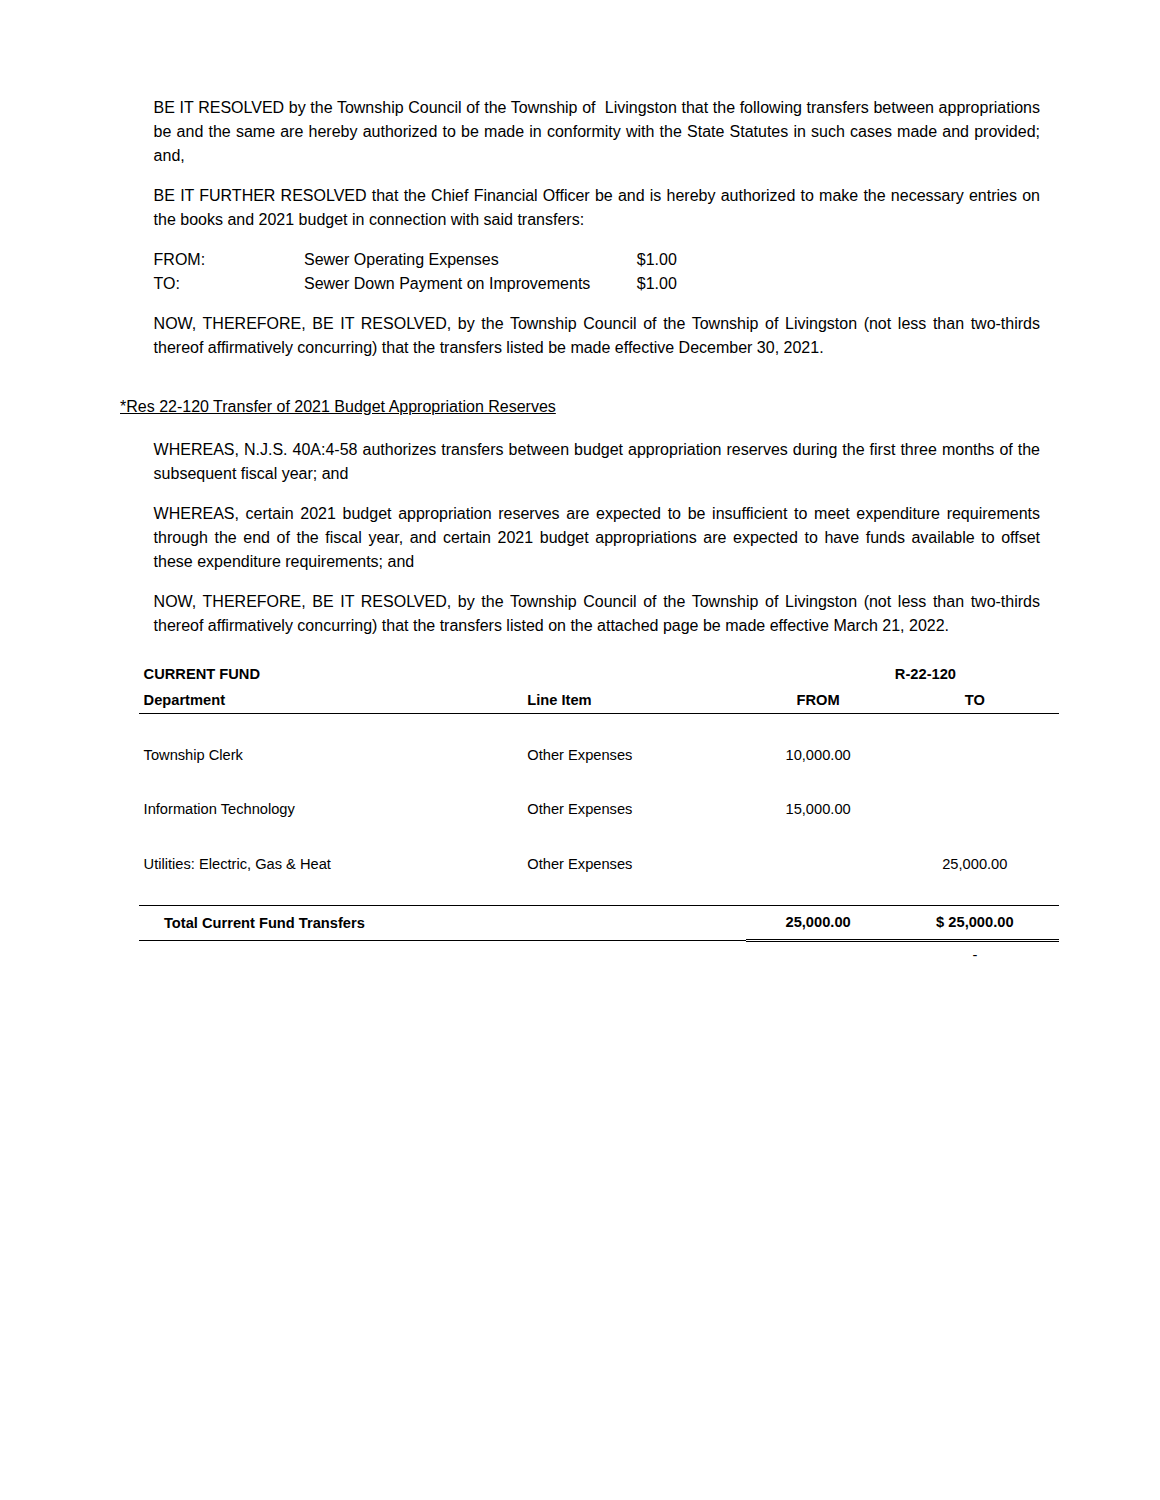BE IT RESOLVED by the Township Council of the Township of Livingston that the following transfers between appropriations be and the same are hereby authorized to be made in conformity with the State Statutes in such cases made and provided; and,
BE IT FURTHER RESOLVED that the Chief Financial Officer be and is hereby authorized to make the necessary entries on the books and 2021 budget in connection with said transfers:
| FROM: | Sewer Operating Expenses | $1.00 |
| TO: | Sewer Down Payment on Improvements | $1.00 |
NOW, THEREFORE, BE IT RESOLVED, by the Township Council of the Township of Livingston (not less than two-thirds thereof affirmatively concurring) that the transfers listed be made effective December 30, 2021.
*Res 22-120 Transfer of 2021 Budget Appropriation Reserves
WHEREAS, N.J.S. 40A:4-58 authorizes transfers between budget appropriation reserves during the first three months of the subsequent fiscal year; and
WHEREAS, certain 2021 budget appropriation reserves are expected to be insufficient to meet expenditure requirements through the end of the fiscal year, and certain 2021 budget appropriations are expected to have funds available to offset these expenditure requirements; and
NOW, THEREFORE, BE IT RESOLVED, by the Township Council of the Township of Livingston (not less than two-thirds thereof affirmatively concurring) that the transfers listed on the attached page be made effective March 21, 2022.
| CURRENT FUND | | R-22-120 |
| --- | --- | --- |
| Department | Line Item | FROM | TO |
| Township Clerk | Other Expenses | 10,000.00 | |
| Information Technology | Other Expenses | 15,000.00 | |
| Utilities: Electric, Gas & Heat | Other Expenses | | 25,000.00 |
| Total Current Fund Transfers | 25,000.00 | $ 25,000.00 |
| | - |